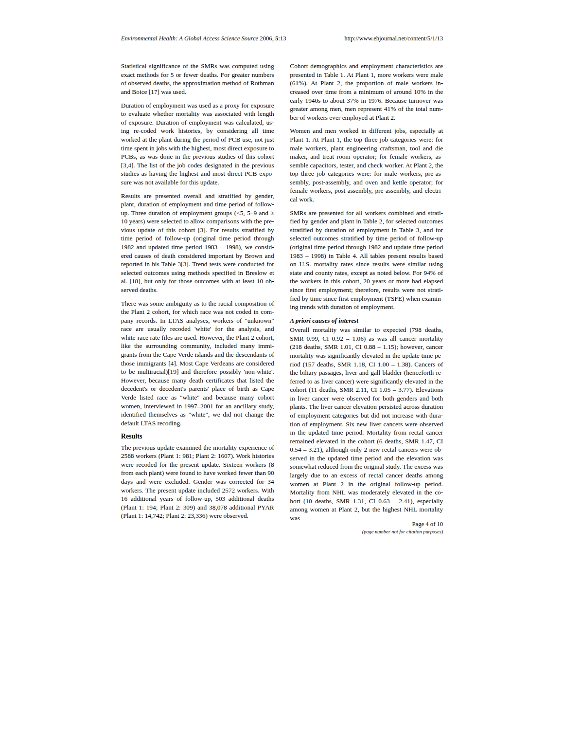Environmental Health: A Global Access Science Source 2006, 5:13
http://www.ehjournal.net/content/5/1/13
Statistical significance of the SMRs was computed using exact methods for 5 or fewer deaths. For greater numbers of observed deaths, the approximation method of Rothman and Boice [17] was used.
Duration of employment was used as a proxy for exposure to evaluate whether mortality was associated with length of exposure. Duration of employment was calculated, using re-coded work histories, by considering all time worked at the plant during the period of PCB use, not just time spent in jobs with the highest, most direct exposure to PCBs, as was done in the previous studies of this cohort [3,4]. The list of the job codes designated in the previous studies as having the highest and most direct PCB exposure was not available for this update.
Results are presented overall and stratified by gender, plant, duration of employment and time period of follow-up. Three duration of employment groups (<5, 5–9 and ≥ 10 years) were selected to allow comparisons with the previous update of this cohort [3]. For results stratified by time period of follow-up (original time period through 1982 and updated time period 1983 – 1998), we considered causes of death considered important by Brown and reported in his Table 3[3]. Trend tests were conducted for selected outcomes using methods specified in Breslow et al. [18], but only for those outcomes with at least 10 observed deaths.
There was some ambiguity as to the racial composition of the Plant 2 cohort, for which race was not coded in company records. In LTAS analyses, workers of "unknown" race are usually recoded 'white' for the analysis, and white-race rate files are used. However, the Plant 2 cohort, like the surrounding community, included many immigrants from the Cape Verde islands and the descendants of those immigrants [4]. Most Cape Verdeans are considered to be multiracial)[19] and therefore possibly 'non-white'. However, because many death certificates that listed the decedent's or decedent's parents' place of birth as Cape Verde listed race as "white" and because many cohort women, interviewed in 1997–2001 for an ancillary study, identified themselves as "white", we did not change the default LTAS recoding.
Results
The previous update examined the mortality experience of 2588 workers (Plant 1: 981; Plant 2: 1607). Work histories were recoded for the present update. Sixteen workers (8 from each plant) were found to have worked fewer than 90 days and were excluded. Gender was corrected for 34 workers. The present update included 2572 workers. With 16 additional years of follow-up, 503 additional deaths (Plant 1: 194; Plant 2: 309) and 38,078 additional PYAR (Plant 1: 14,742; Plant 2: 23,336) were observed.
Cohort demographics and employment characteristics are presented in Table 1. At Plant 1, more workers were male (61%). At Plant 2, the proportion of male workers increased over time from a minimum of around 10% in the early 1940s to about 37% in 1976. Because turnover was greater among men, men represent 41% of the total number of workers ever employed at Plant 2.
Women and men worked in different jobs, especially at Plant 1. At Plant 1, the top three job categories were: for male workers, plant engineering craftsman, tool and die maker, and treat room operator; for female workers, assemble capacitors, tester, and check worker. At Plant 2, the top three job categories were: for male workers, pre-assembly, post-assembly, and oven and kettle operator; for female workers, post-assembly, pre-assembly, and electrical work.
SMRs are presented for all workers combined and stratified by gender and plant in Table 2, for selected outcomes stratified by duration of employment in Table 3, and for selected outcomes stratified by time period of follow-up (original time period through 1982 and update time period 1983 – 1998) in Table 4. All tables present results based on U.S. mortality rates since results were similar using state and county rates, except as noted below. For 94% of the workers in this cohort, 20 years or more had elapsed since first employment; therefore, results were not stratified by time since first employment (TSFE) when examining trends with duration of employment.
A priori causes of interest
Overall mortality was similar to expected (798 deaths, SMR 0.99, CI 0.92 – 1.06) as was all cancer mortality (218 deaths, SMR 1.01, CI 0.88 – 1.15); however, cancer mortality was significantly elevated in the update time period (157 deaths, SMR 1.18, CI 1.00 – 1.38). Cancers of the biliary passages, liver and gall bladder (henceforth referred to as liver cancer) were significantly elevated in the cohort (11 deaths, SMR 2.11, CI 1.05 – 3.77). Elevations in liver cancer were observed for both genders and both plants. The liver cancer elevation persisted across duration of employment categories but did not increase with duration of employment. Six new liver cancers were observed in the updated time period. Mortality from rectal cancer remained elevated in the cohort (6 deaths, SMR 1.47, CI 0.54 – 3.21), although only 2 new rectal cancers were observed in the updated time period and the elevation was somewhat reduced from the original study. The excess was largely due to an excess of rectal cancer deaths among women at Plant 2 in the original follow-up period. Mortality from NHL was moderately elevated in the cohort (10 deaths, SMR 1.31, CI 0.63 – 2.41), especially among women at Plant 2, but the highest NHL mortality was
Page 4 of 10
(page number not for citation purposes)